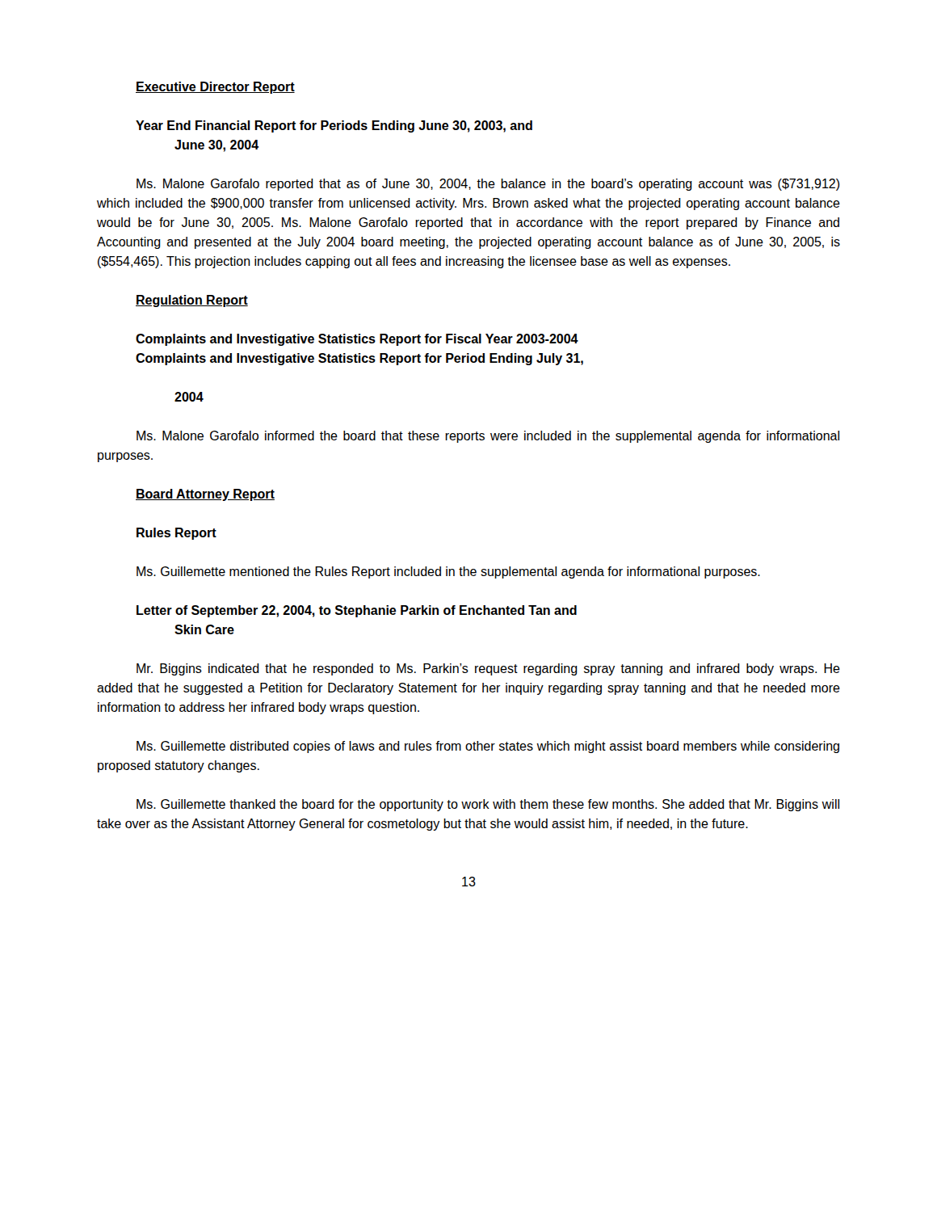Executive Director Report
Year End Financial Report for Periods Ending June 30, 2003, and June 30, 2004
Ms. Malone Garofalo reported that as of June 30, 2004, the balance in the board’s operating account was ($731,912) which included the $900,000 transfer from unlicensed activity. Mrs. Brown asked what the projected operating account balance would be for June 30, 2005. Ms. Malone Garofalo reported that in accordance with the report prepared by Finance and Accounting and presented at the July 2004 board meeting, the projected operating account balance as of June 30, 2005, is ($554,465). This projection includes capping out all fees and increasing the licensee base as well as expenses.
Regulation Report
Complaints and Investigative Statistics Report for Fiscal Year 2003-2004 Complaints and Investigative Statistics Report for Period Ending July 31, 2004
Ms. Malone Garofalo informed the board that these reports were included in the supplemental agenda for informational purposes.
Board Attorney Report
Rules Report
Ms. Guillemette mentioned the Rules Report included in the supplemental agenda for informational purposes.
Letter of September 22, 2004, to Stephanie Parkin of Enchanted Tan and Skin Care
Mr. Biggins indicated that he responded to Ms. Parkin’s request regarding spray tanning and infrared body wraps. He added that he suggested a Petition for Declaratory Statement for her inquiry regarding spray tanning and that he needed more information to address her infrared body wraps question.
Ms. Guillemette distributed copies of laws and rules from other states which might assist board members while considering proposed statutory changes.
Ms. Guillemette thanked the board for the opportunity to work with them these few months. She added that Mr. Biggins will take over as the Assistant Attorney General for cosmetology but that she would assist him, if needed, in the future.
13